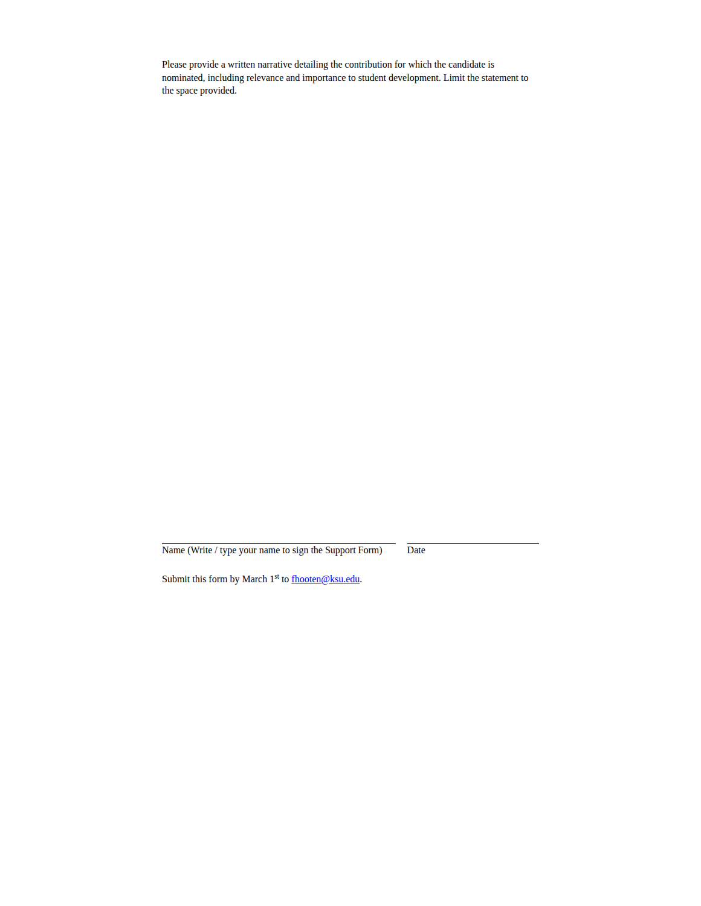Please provide a written narrative detailing the contribution for which the candidate is nominated, including relevance and importance to student development. Limit the statement to the space provided.
| Name (Write / type your name to sign the Support Form) | | Date |
Submit this form by March 1st to fhooten@ksu.edu.